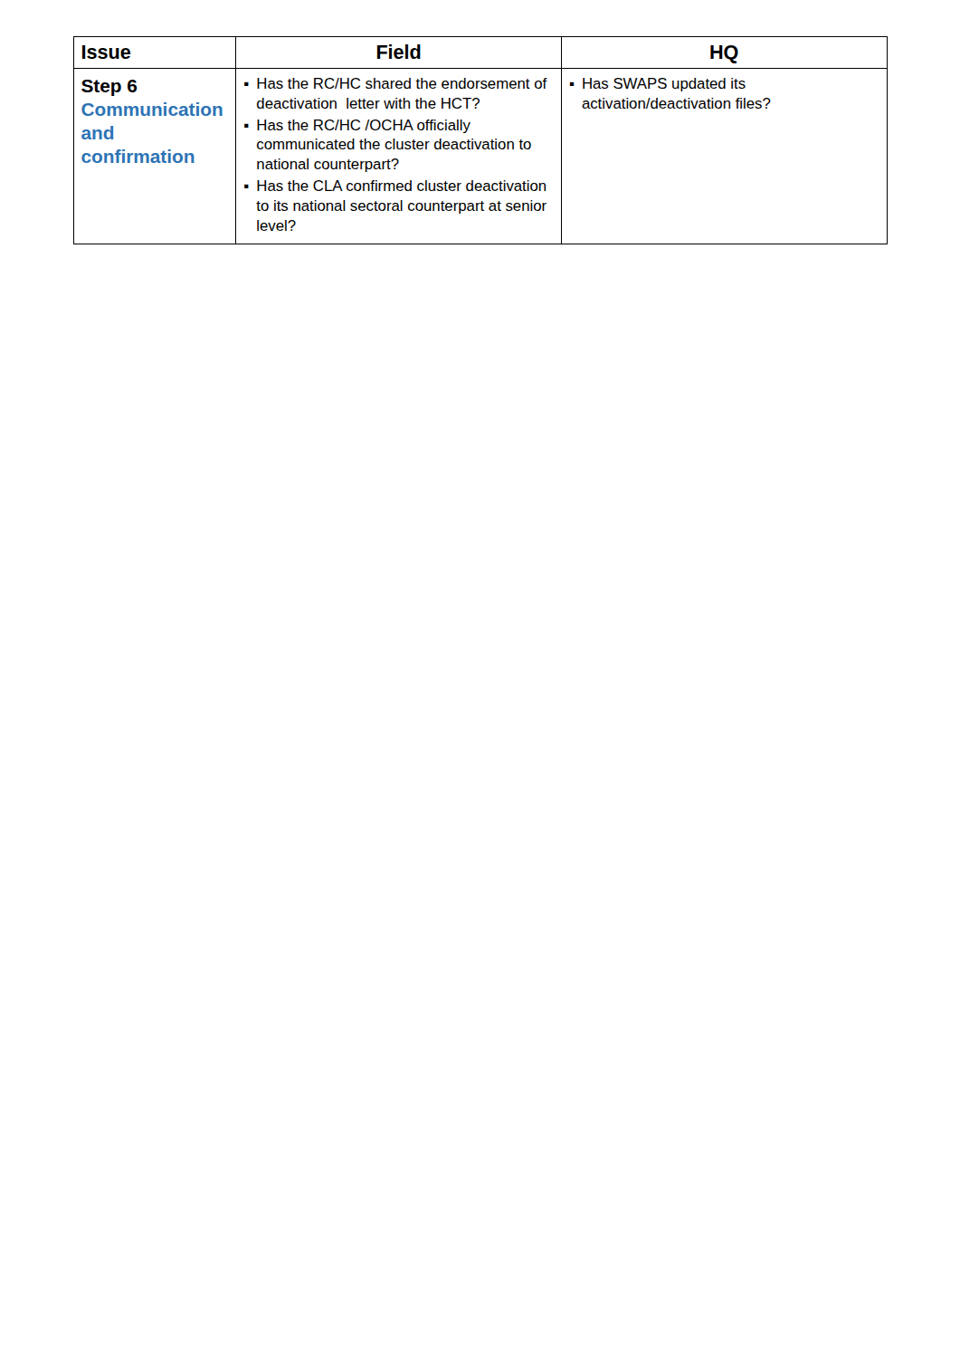| Issue | Field | HQ |
| --- | --- | --- |
| Step 6 Communication and confirmation | Has the RC/HC shared the endorsement of deactivation letter with the HCT? Has the RC/HC /OCHA officially communicated the cluster deactivation to national counterpart? Has the CLA confirmed cluster deactivation to its national sectoral counterpart at senior level? | Has SWAPS updated its activation/deactivation files? |